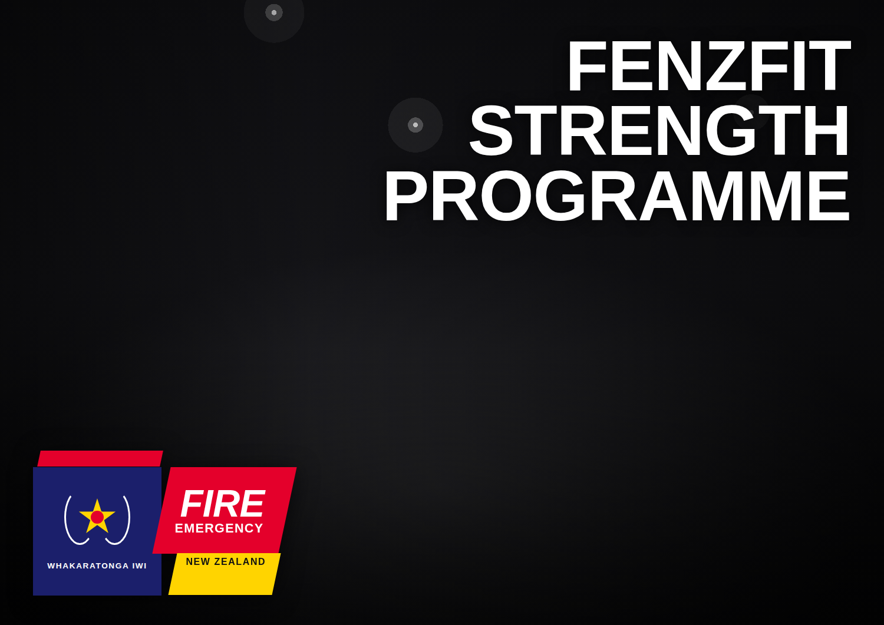FENZFIT Strength Programme
Whakaratonga Iwi
Fire Emergency
New Zealand
Cover photograph: a firefighter drags a weighted sled across a station forecourt at night, with fire appliances and floodlights in the background.